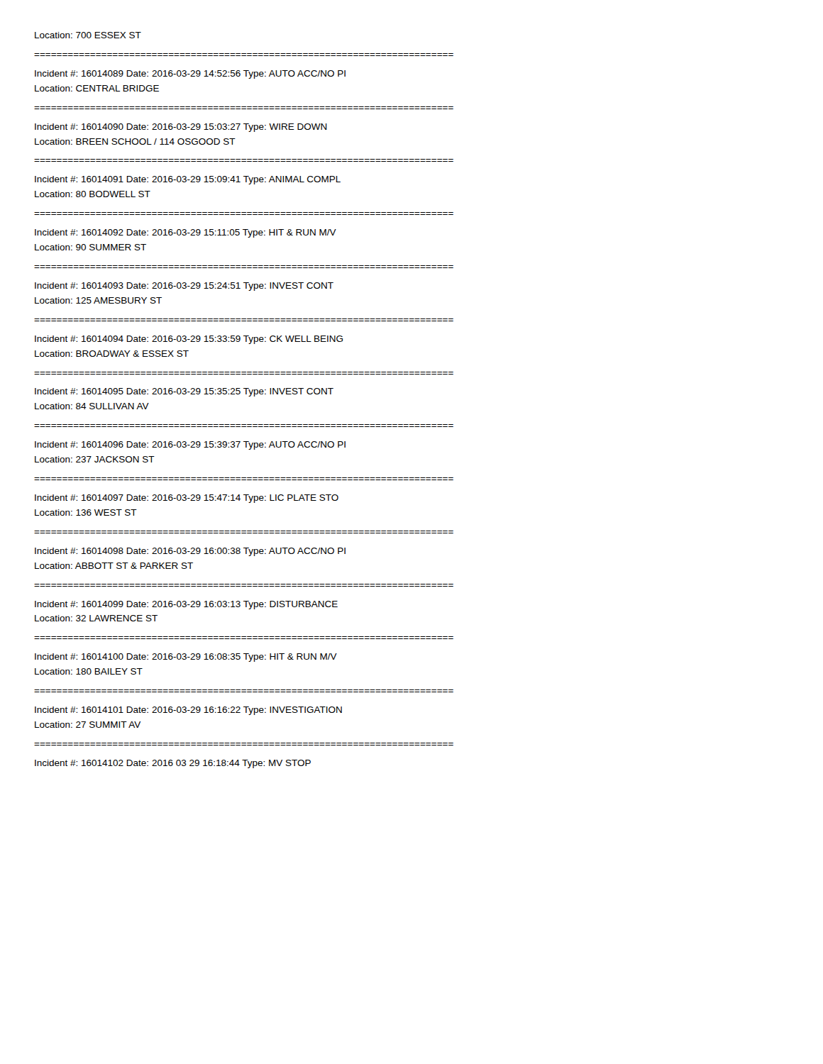Location: 700 ESSEX ST
===========================================================================
Incident #: 16014089 Date: 2016-03-29 14:52:56 Type: AUTO ACC/NO PI
Location: CENTRAL BRIDGE
===========================================================================
Incident #: 16014090 Date: 2016-03-29 15:03:27 Type: WIRE DOWN
Location: BREEN SCHOOL / 114 OSGOOD ST
===========================================================================
Incident #: 16014091 Date: 2016-03-29 15:09:41 Type: ANIMAL COMPL
Location: 80 BODWELL ST
===========================================================================
Incident #: 16014092 Date: 2016-03-29 15:11:05 Type: HIT & RUN M/V
Location: 90 SUMMER ST
===========================================================================
Incident #: 16014093 Date: 2016-03-29 15:24:51 Type: INVEST CONT
Location: 125 AMESBURY ST
===========================================================================
Incident #: 16014094 Date: 2016-03-29 15:33:59 Type: CK WELL BEING
Location: BROADWAY & ESSEX ST
===========================================================================
Incident #: 16014095 Date: 2016-03-29 15:35:25 Type: INVEST CONT
Location: 84 SULLIVAN AV
===========================================================================
Incident #: 16014096 Date: 2016-03-29 15:39:37 Type: AUTO ACC/NO PI
Location: 237 JACKSON ST
===========================================================================
Incident #: 16014097 Date: 2016-03-29 15:47:14 Type: LIC PLATE STO
Location: 136 WEST ST
===========================================================================
Incident #: 16014098 Date: 2016-03-29 16:00:38 Type: AUTO ACC/NO PI
Location: ABBOTT ST & PARKER ST
===========================================================================
Incident #: 16014099 Date: 2016-03-29 16:03:13 Type: DISTURBANCE
Location: 32 LAWRENCE ST
===========================================================================
Incident #: 16014100 Date: 2016-03-29 16:08:35 Type: HIT & RUN M/V
Location: 180 BAILEY ST
===========================================================================
Incident #: 16014101 Date: 2016-03-29 16:16:22 Type: INVESTIGATION
Location: 27 SUMMIT AV
===========================================================================
Incident #: 16014102 Date: 2016 03 29 16:18:44 Type: MV STOP